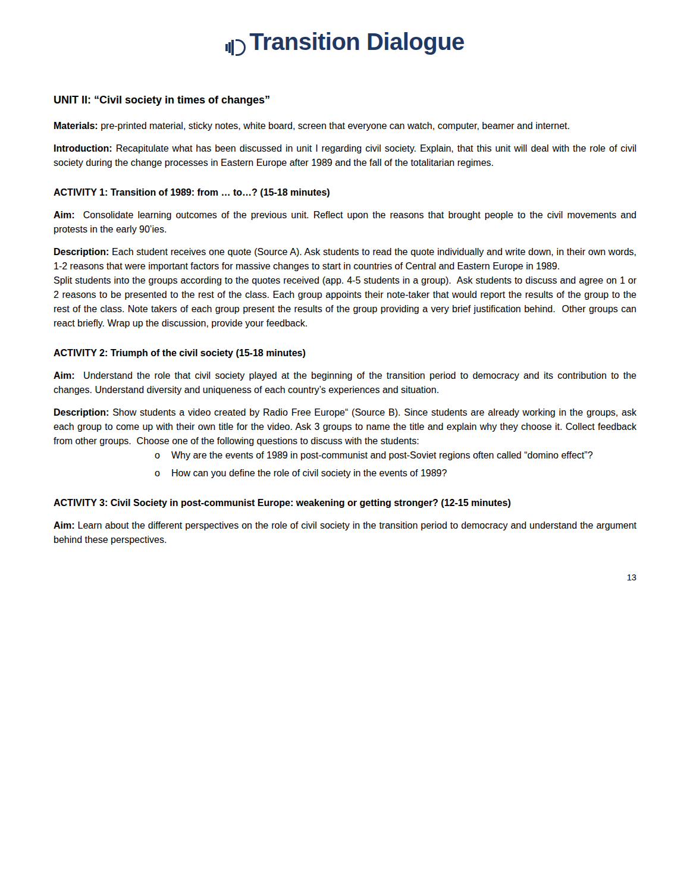Transition Dialogue
UNIT II: “Civil society in times of changes”
Materials: pre-printed material, sticky notes, white board, screen that everyone can watch, computer, beamer and internet.
Introduction: Recapitulate what has been discussed in unit I regarding civil society. Explain, that this unit will deal with the role of civil society during the change processes in Eastern Europe after 1989 and the fall of the totalitarian regimes.
ACTIVITY 1: Transition of 1989: from … to…? (15-18 minutes)
Aim: Consolidate learning outcomes of the previous unit. Reflect upon the reasons that brought people to the civil movements and protests in the early 90’ies.
Description: Each student receives one quote (Source A). Ask students to read the quote individually and write down, in their own words, 1-2 reasons that were important factors for massive changes to start in countries of Central and Eastern Europe in 1989.
Split students into the groups according to the quotes received (app. 4-5 students in a group). Ask students to discuss and agree on 1 or 2 reasons to be presented to the rest of the class. Each group appoints their note-taker that would report the results of the group to the rest of the class. Note takers of each group present the results of the group providing a very brief justification behind. Other groups can react briefly. Wrap up the discussion, provide your feedback.
ACTIVITY 2: Triumph of the civil society (15-18 minutes)
Aim: Understand the role that civil society played at the beginning of the transition period to democracy and its contribution to the changes. Understand diversity and uniqueness of each country’s experiences and situation.
Description: Show students a video created by Radio Free Europe“ (Source B). Since students are already working in the groups, ask each group to come up with their own title for the video. Ask 3 groups to name the title and explain why they choose it. Collect feedback from other groups. Choose one of the following questions to discuss with the students:
Why are the events of 1989 in post-communist and post-Soviet regions often called “domino effect”?
How can you define the role of civil society in the events of 1989?
ACTIVITY 3: Civil Society in post-communist Europe: weakening or getting stronger? (12-15 minutes)
Aim: Learn about the different perspectives on the role of civil society in the transition period to democracy and understand the argument behind these perspectives.
13